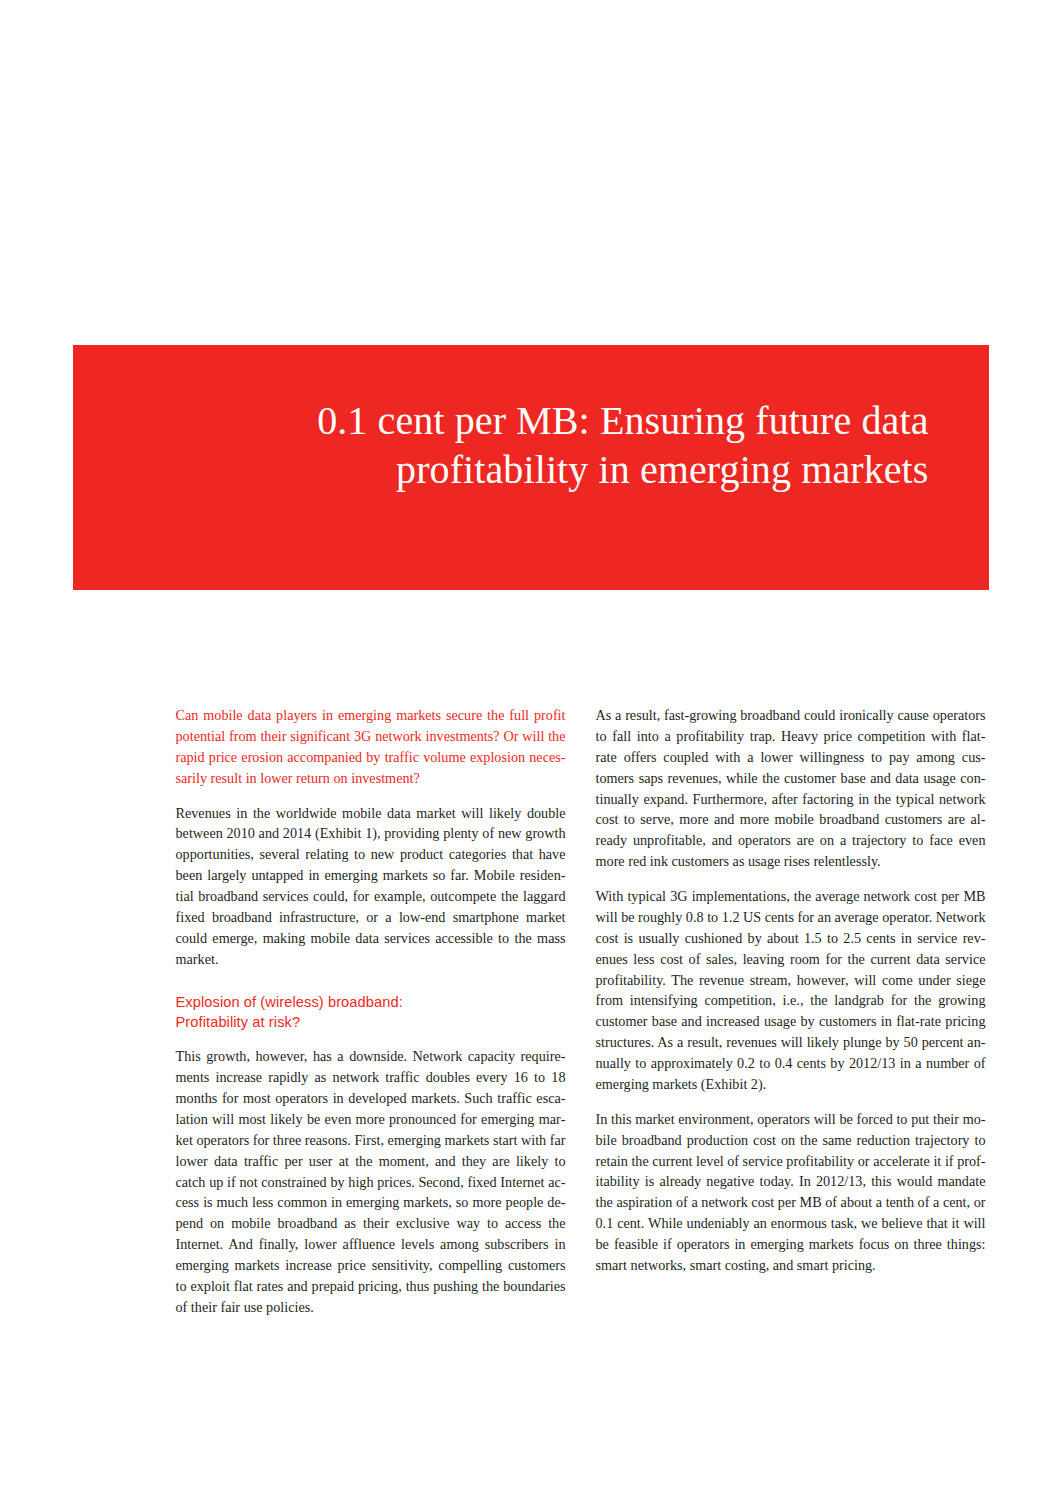0.1 cent per MB: Ensuring future data
profitability in emerging markets
Can mobile data players in emerging markets secure the full profit potential from their significant 3G network investments? Or will the rapid price erosion accompanied by traffic volume explosion necessarily result in lower return on investment?
Revenues in the worldwide mobile data market will likely double between 2010 and 2014 (Exhibit 1), providing plenty of new growth opportunities, several relating to new product categories that have been largely untapped in emerging markets so far. Mobile residential broadband services could, for example, outcompete the laggard fixed broadband infrastructure, or a low-end smartphone market could emerge, making mobile data services accessible to the mass market.
Explosion of (wireless) broadband:
Profitability at risk?
This growth, however, has a downside. Network capacity requirements increase rapidly as network traffic doubles every 16 to 18 months for most operators in developed markets. Such traffic escalation will most likely be even more pronounced for emerging market operators for three reasons. First, emerging markets start with far lower data traffic per user at the moment, and they are likely to catch up if not constrained by high prices. Second, fixed Internet access is much less common in emerging markets, so more people depend on mobile broadband as their exclusive way to access the Internet. And finally, lower affluence levels among subscribers in emerging markets increase price sensitivity, compelling customers to exploit flat rates and prepaid pricing, thus pushing the boundaries of their fair use policies.
As a result, fast-growing broadband could ironically cause operators to fall into a profitability trap. Heavy price competition with flat-rate offers coupled with a lower willingness to pay among customers saps revenues, while the customer base and data usage continually expand. Furthermore, after factoring in the typical network cost to serve, more and more mobile broadband customers are already unprofitable, and operators are on a trajectory to face even more red ink customers as usage rises relentlessly.
With typical 3G implementations, the average network cost per MB will be roughly 0.8 to 1.2 US cents for an average operator. Network cost is usually cushioned by about 1.5 to 2.5 cents in service revenues less cost of sales, leaving room for the current data service profitability. The revenue stream, however, will come under siege from intensifying competition, i.e., the landgrab for the growing customer base and increased usage by customers in flat-rate pricing structures. As a result, revenues will likely plunge by 50 percent annually to approximately 0.2 to 0.4 cents by 2012/13 in a number of emerging markets (Exhibit 2).
In this market environment, operators will be forced to put their mobile broadband production cost on the same reduction trajectory to retain the current level of service profitability or accelerate it if profitability is already negative today. In 2012/13, this would mandate the aspiration of a network cost per MB of about a tenth of a cent, or 0.1 cent. While undeniably an enormous task, we believe that it will be feasible if operators in emerging markets focus on three things: smart networks, smart costing, and smart pricing.